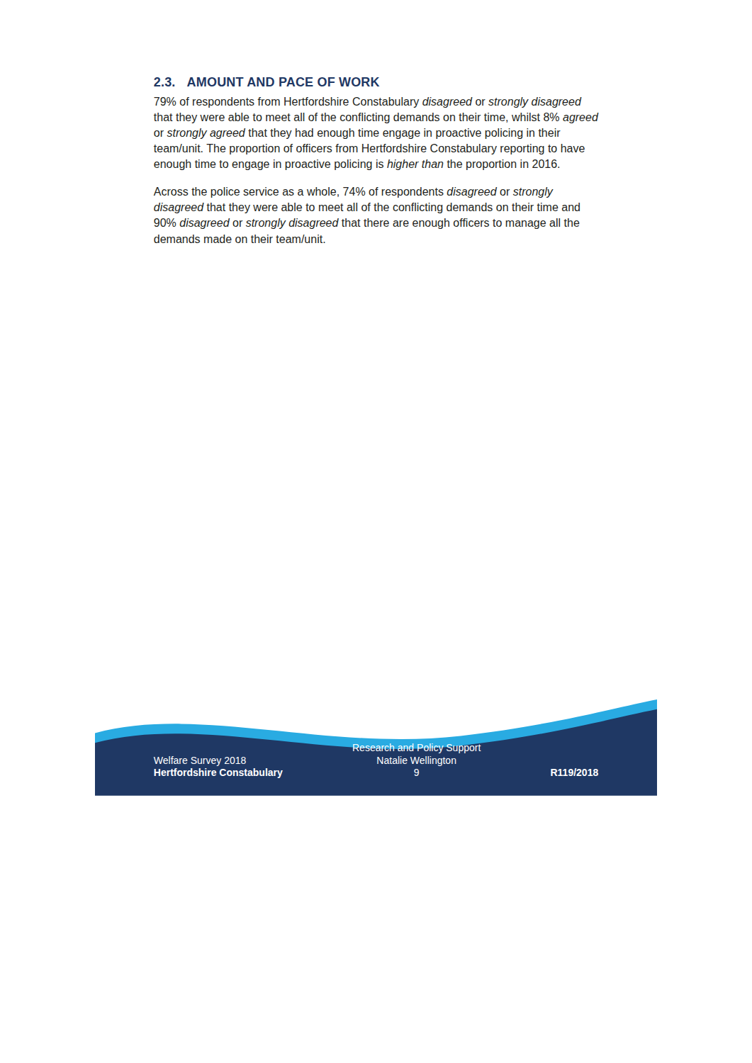2.3. AMOUNT AND PACE OF WORK
79% of respondents from Hertfordshire Constabulary disagreed or strongly disagreed that they were able to meet all of the conflicting demands on their time, whilst 8% agreed or strongly agreed that they had enough time engage in proactive policing in their team/unit. The proportion of officers from Hertfordshire Constabulary reporting to have enough time to engage in proactive policing is higher than the proportion in 2016.
Across the police service as a whole, 74% of respondents disagreed or strongly disagreed that they were able to meet all of the conflicting demands on their time and 90% disagreed or strongly disagreed that there are enough officers to manage all the demands made on their team/unit.
Welfare Survey 2018 Hertfordshire Constabulary
Research and Policy Support Natalie Wellington 9
R119/2018